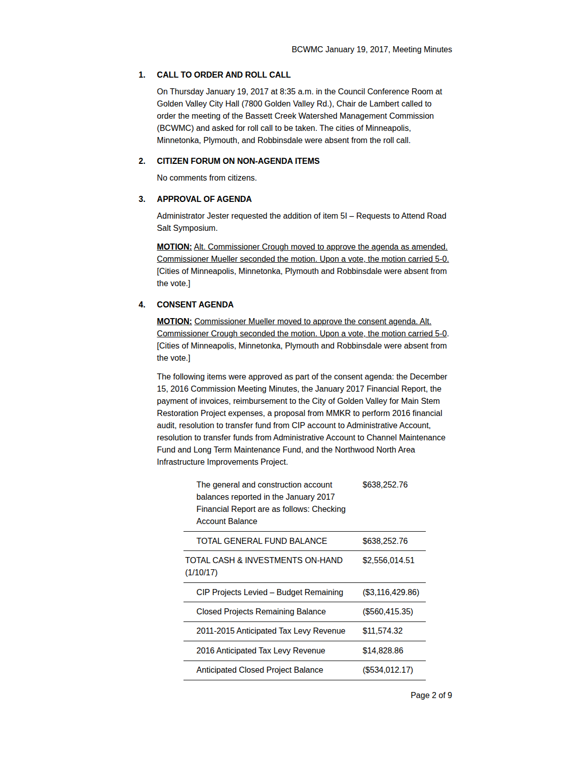BCWMC January 19, 2017, Meeting Minutes
Call to Order and Roll Call
On Thursday January 19, 2017 at 8:35 a.m. in the Council Conference Room at Golden Valley City Hall (7800 Golden Valley Rd.), Chair de Lambert called to order the meeting of the Bassett Creek Watershed Management Commission (BCWMC) and asked for roll call to be taken. The cities of Minneapolis, Minnetonka, Plymouth, and Robbinsdale were absent from the roll call.
Citizen Forum on Non-Agenda Items
No comments from citizens.
Approval of Agenda
Administrator Jester requested the addition of item 5I – Requests to Attend Road Salt Symposium.
MOTION: Alt. Commissioner Crough moved to approve the agenda as amended. Commissioner Mueller seconded the motion. Upon a vote, the motion carried 5-0. [Cities of Minneapolis, Minnetonka, Plymouth and Robbinsdale were absent from the vote.]
Consent Agenda
MOTION: Commissioner Mueller moved to approve the consent agenda. Alt. Commissioner Crough seconded the motion. Upon a vote, the motion carried 5-0. [Cities of Minneapolis, Minnetonka, Plymouth and Robbinsdale were absent from the vote.]
The following items were approved as part of the consent agenda: the December 15, 2016 Commission Meeting Minutes, the January 2017 Financial Report, the payment of invoices, reimbursement to the City of Golden Valley for Main Stem Restoration Project expenses, a proposal from MMKR to perform 2016 financial audit, resolution to transfer fund from CIP account to Administrative Account, resolution to transfer funds from Administrative Account to Channel Maintenance Fund and Long Term Maintenance Fund, and the Northwood North Area Infrastructure Improvements Project.
| The general and construction account balances reported in the January 2017 Financial Report are as follows: Checking Account Balance | $638,252.76 |
| TOTAL GENERAL FUND BALANCE | $638,252.76 |
| TOTAL CASH & INVESTMENTS ON-HAND (1/10/17) | $2,556,014.51 |
| CIP Projects Levied – Budget Remaining | ($3,116,429.86) |
| Closed Projects Remaining Balance | ($560,415.35) |
| 2011-2015 Anticipated Tax Levy Revenue | $11,574.32 |
| 2016 Anticipated Tax Levy Revenue | $14,828.86 |
| Anticipated Closed Project Balance | ($534,012.17) |
Page 2 of 9